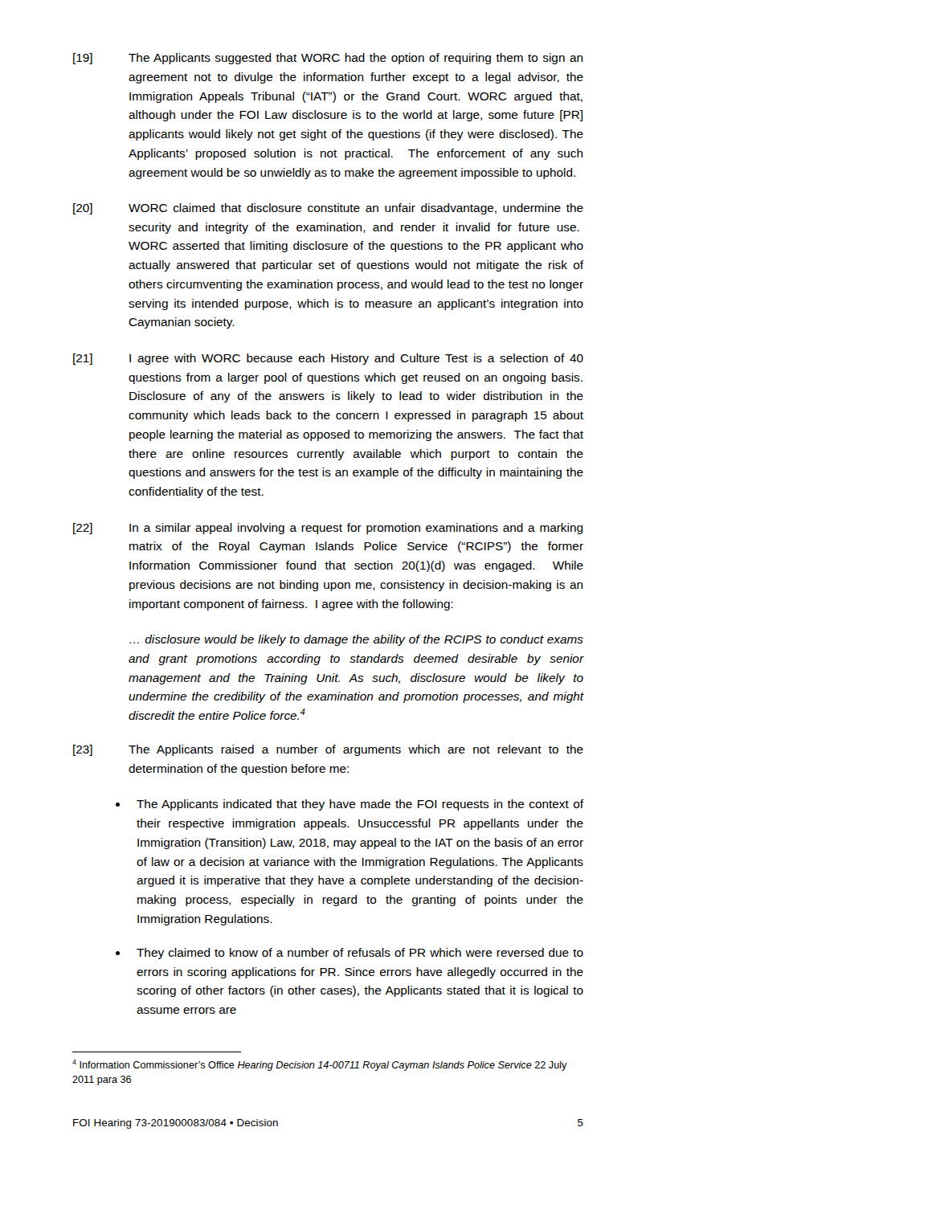[19]
The Applicants suggested that WORC had the option of requiring them to sign an agreement not to divulge the information further except to a legal advisor, the Immigration Appeals Tribunal (“IAT”) or the Grand Court. WORC argued that, although under the FOI Law disclosure is to the world at large, some future [PR] applicants would likely not get sight of the questions (if they were disclosed). The Applicants’ proposed solution is not practical. The enforcement of any such agreement would be so unwieldly as to make the agreement impossible to uphold.
[20]
WORC claimed that disclosure constitute an unfair disadvantage, undermine the security and integrity of the examination, and render it invalid for future use. WORC asserted that limiting disclosure of the questions to the PR applicant who actually answered that particular set of questions would not mitigate the risk of others circumventing the examination process, and would lead to the test no longer serving its intended purpose, which is to measure an applicant’s integration into Caymanian society.
[21]
I agree with WORC because each History and Culture Test is a selection of 40 questions from a larger pool of questions which get reused on an ongoing basis. Disclosure of any of the answers is likely to lead to wider distribution in the community which leads back to the concern I expressed in paragraph 15 about people learning the material as opposed to memorizing the answers. The fact that there are online resources currently available which purport to contain the questions and answers for the test is an example of the difficulty in maintaining the confidentiality of the test.
[22]
In a similar appeal involving a request for promotion examinations and a marking matrix of the Royal Cayman Islands Police Service (“RCIPS”) the former Information Commissioner found that section 20(1)(d) was engaged. While previous decisions are not binding upon me, consistency in decision-making is an important component of fairness. I agree with the following:
… disclosure would be likely to damage the ability of the RCIPS to conduct exams and grant promotions according to standards deemed desirable by senior management and the Training Unit. As such, disclosure would be likely to undermine the credibility of the examination and promotion processes, and might discredit the entire Police force.4
[23]
The Applicants raised a number of arguments which are not relevant to the determination of the question before me:
The Applicants indicated that they have made the FOI requests in the context of their respective immigration appeals. Unsuccessful PR appellants under the Immigration (Transition) Law, 2018, may appeal to the IAT on the basis of an error of law or a decision at variance with the Immigration Regulations. The Applicants argued it is imperative that they have a complete understanding of the decision-making process, especially in regard to the granting of points under the Immigration Regulations.
They claimed to know of a number of refusals of PR which were reversed due to errors in scoring applications for PR. Since errors have allegedly occurred in the scoring of other factors (in other cases), the Applicants stated that it is logical to assume errors are
4 Information Commissioner’s Office Hearing Decision 14-00711 Royal Cayman Islands Police Service 22 July 2011 para 36
FOI Hearing 73-201900083/084 ▪ Decision
5